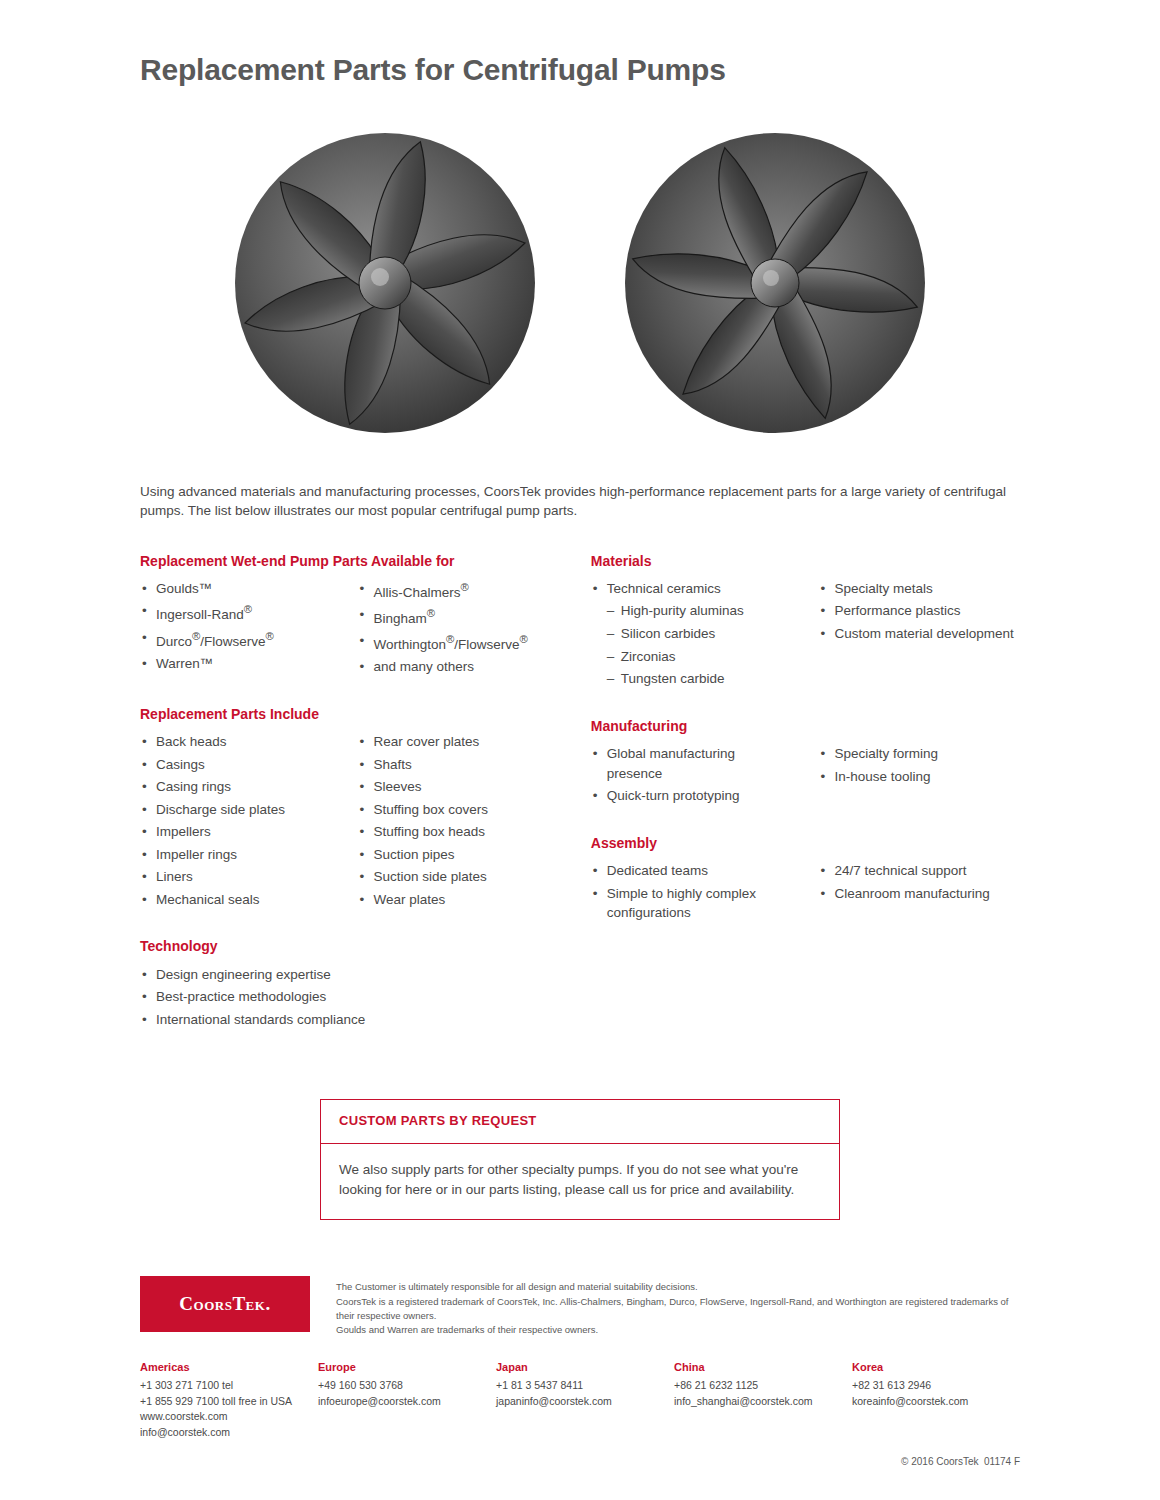Replacement Parts for Centrifugal Pumps
Using advanced materials and manufacturing processes, CoorsTek provides high-performance replacement parts for a large variety of centrifugal pumps. The list below illustrates our most popular centrifugal pump parts.
Replacement Wet-end Pump Parts Available for
Goulds™
Ingersoll-Rand®
Durco®/Flowserve®
Warren™
Allis-Chalmers®
Bingham®
Worthington®/Flowserve®
and many others
Replacement Parts Include
Back heads
Casings
Casing rings
Discharge side plates
Impellers
Impeller rings
Liners
Mechanical seals
Rear cover plates
Shafts
Sleeves
Stuffing box covers
Stuffing box heads
Suction pipes
Suction side plates
Wear plates
Technology
Design engineering expertise
Best-practice methodologies
International standards compliance
Materials
Technical ceramics
High-purity aluminas
Silicon carbides
Zirconias
Tungsten carbide
Specialty metals
Performance plastics
Custom material development
Manufacturing
Global manufacturing presence
Quick-turn prototyping
Specialty forming
In-house tooling
Assembly
Dedicated teams
Simple to highly complex configurations
24/7 technical support
Cleanroom manufacturing
CUSTOM PARTS BY REQUEST
We also supply parts for other specialty pumps. If you do not see what you're looking for here or in our parts listing, please call us for price and availability.
COORSTEK.
The Customer is ultimately responsible for all design and material suitability decisions.
CoorsTek is a registered trademark of CoorsTek, Inc. Allis-Chalmers, Bingham, Durco, FlowServe, Ingersoll-Rand, and Worthington are registered trademarks of their respective owners.
Goulds and Warren are trademarks of their respective owners.
Americas +1 303 271 7100 tel
+1 855 929 7100 toll free in USA
www.coorstek.com
info@coorstek.com
Europe +49 160 530 3768
infoeurope@coorstek.com
Japan +1 81 3 5437 8411
japaninfo@coorstek.com
China +86 21 6232 1125
info_shanghai@coorstek.com
Korea +82 31 613 2946
koreainfo@coorstek.com
© 2016 CoorsTek 01174 F